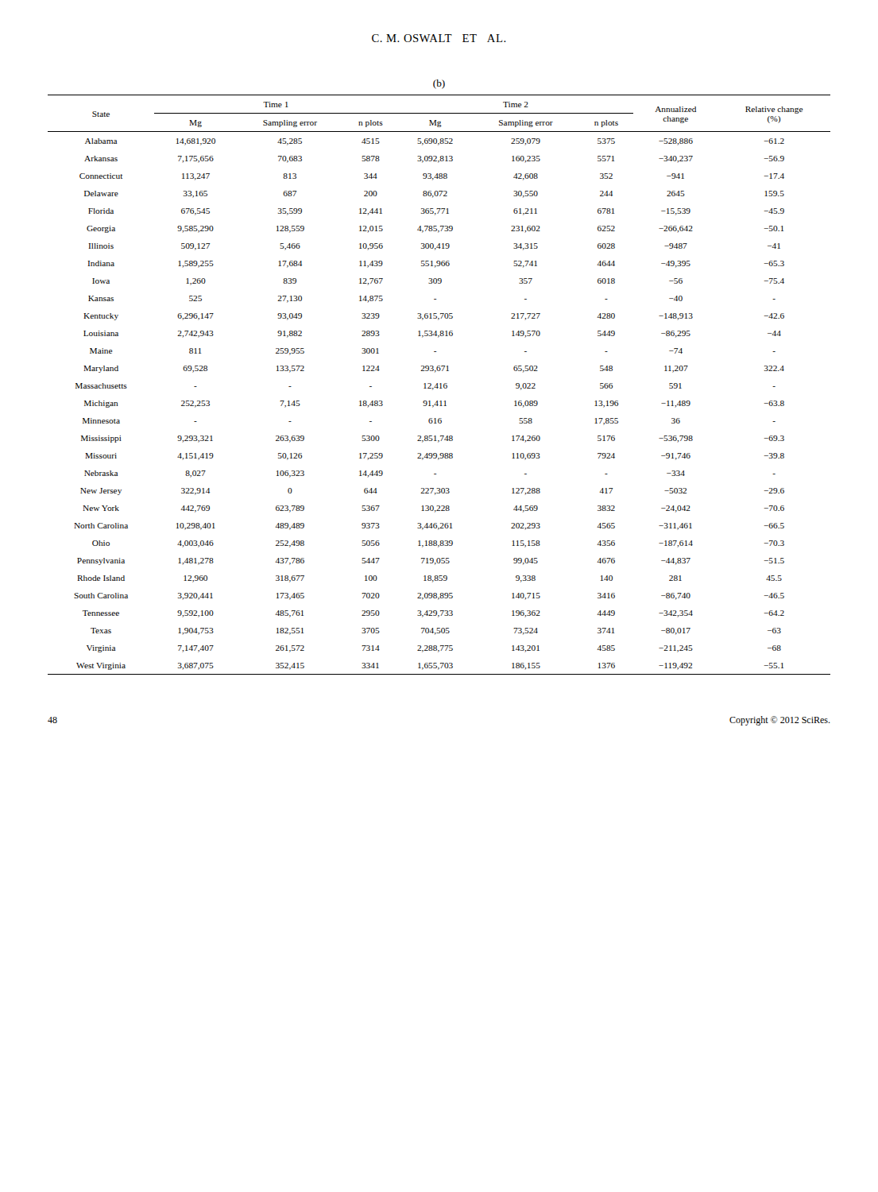C. M. OSWALT ET AL.
(b)
| State | Time 1 | Time 2 | Annualized change | Relative change (%) |
| --- | --- | --- | --- | --- |
| Mg | Sampling error | n plots | Mg | Sampling error | n plots |
| Alabama | 14,681,920 | 45,285 | 4515 | 5,690,852 | 259,079 | 5375 | −528,886 | −61.2 |
| Arkansas | 7,175,656 | 70,683 | 5878 | 3,092,813 | 160,235 | 5571 | −340,237 | −56.9 |
| Connecticut | 113,247 | 813 | 344 | 93,488 | 42,608 | 352 | −941 | −17.4 |
| Delaware | 33,165 | 687 | 200 | 86,072 | 30,550 | 244 | 2645 | 159.5 |
| Florida | 676,545 | 35,599 | 12,441 | 365,771 | 61,211 | 6781 | −15,539 | −45.9 |
| Georgia | 9,585,290 | 128,559 | 12,015 | 4,785,739 | 231,602 | 6252 | −266,642 | −50.1 |
| Illinois | 509,127 | 5,466 | 10,956 | 300,419 | 34,315 | 6028 | −9487 | −41 |
| Indiana | 1,589,255 | 17,684 | 11,439 | 551,966 | 52,741 | 4644 | −49,395 | −65.3 |
| Iowa | 1,260 | 839 | 12,767 | 309 | 357 | 6018 | −56 | −75.4 |
| Kansas | 525 | 27,130 | 14,875 | - | - | - | −40 | - |
| Kentucky | 6,296,147 | 93,049 | 3239 | 3,615,705 | 217,727 | 4280 | −148,913 | −42.6 |
| Louisiana | 2,742,943 | 91,882 | 2893 | 1,534,816 | 149,570 | 5449 | −86,295 | −44 |
| Maine | 811 | 259,955 | 3001 | - | - | - | −74 | - |
| Maryland | 69,528 | 133,572 | 1224 | 293,671 | 65,502 | 548 | 11,207 | 322.4 |
| Massachusetts | - | - | - | 12,416 | 9,022 | 566 | 591 | - |
| Michigan | 252,253 | 7,145 | 18,483 | 91,411 | 16,089 | 13,196 | −11,489 | −63.8 |
| Minnesota | - | - | - | 616 | 558 | 17,855 | 36 | - |
| Mississippi | 9,293,321 | 263,639 | 5300 | 2,851,748 | 174,260 | 5176 | −536,798 | −69.3 |
| Missouri | 4,151,419 | 50,126 | 17,259 | 2,499,988 | 110,693 | 7924 | −91,746 | −39.8 |
| Nebraska | 8,027 | 106,323 | 14,449 | - | - | - | −334 | - |
| New Jersey | 322,914 | 0 | 644 | 227,303 | 127,288 | 417 | −5032 | −29.6 |
| New York | 442,769 | 623,789 | 5367 | 130,228 | 44,569 | 3832 | −24,042 | −70.6 |
| North Carolina | 10,298,401 | 489,489 | 9373 | 3,446,261 | 202,293 | 4565 | −311,461 | −66.5 |
| Ohio | 4,003,046 | 252,498 | 5056 | 1,188,839 | 115,158 | 4356 | −187,614 | −70.3 |
| Pennsylvania | 1,481,278 | 437,786 | 5447 | 719,055 | 99,045 | 4676 | −44,837 | −51.5 |
| Rhode Island | 12,960 | 318,677 | 100 | 18,859 | 9,338 | 140 | 281 | 45.5 |
| South Carolina | 3,920,441 | 173,465 | 7020 | 2,098,895 | 140,715 | 3416 | −86,740 | −46.5 |
| Tennessee | 9,592,100 | 485,761 | 2950 | 3,429,733 | 196,362 | 4449 | −342,354 | −64.2 |
| Texas | 1,904,753 | 182,551 | 3705 | 704,505 | 73,524 | 3741 | −80,017 | −63 |
| Virginia | 7,147,407 | 261,572 | 7314 | 2,288,775 | 143,201 | 4585 | −211,245 | −68 |
| West Virginia | 3,687,075 | 352,415 | 3341 | 1,655,703 | 186,155 | 1376 | −119,492 | −55.1 |
48
Copyright © 2012 SciRes.